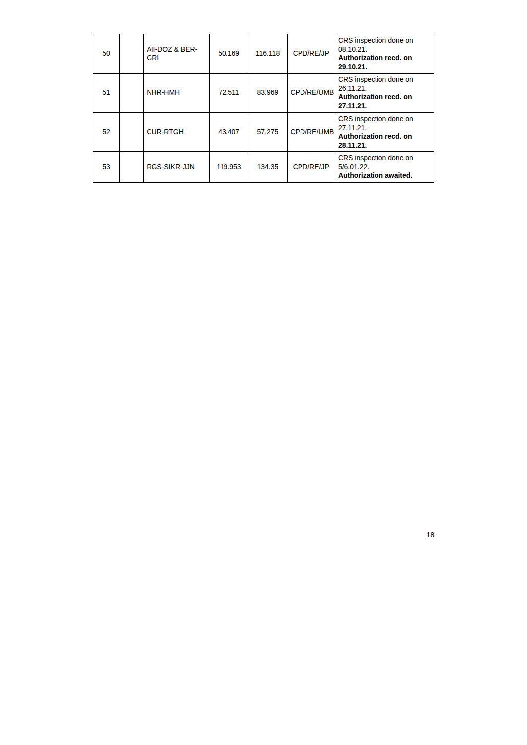| 50 | | AII-DOZ & BER-GRI | 50.169 | 116.118 | CPD/RE/JP | CRS inspection done on 08.10.21. Authorization recd. on 29.10.21. |
| 51 | | NHR-HMH | 72.511 | 83.969 | CPD/RE/UMB | CRS inspection done on 26.11.21. Authorization recd. on 27.11.21. |
| 52 | | CUR-RTGH | 43.407 | 57.275 | CPD/RE/UMB | CRS inspection done on 27.11.21. Authorization recd. on 28.11.21. |
| 53 | | RGS-SIKR-JJN | 119.953 | 134.35 | CPD/RE/JP | CRS inspection done on 5/6.01.22. Authorization awaited. |
18